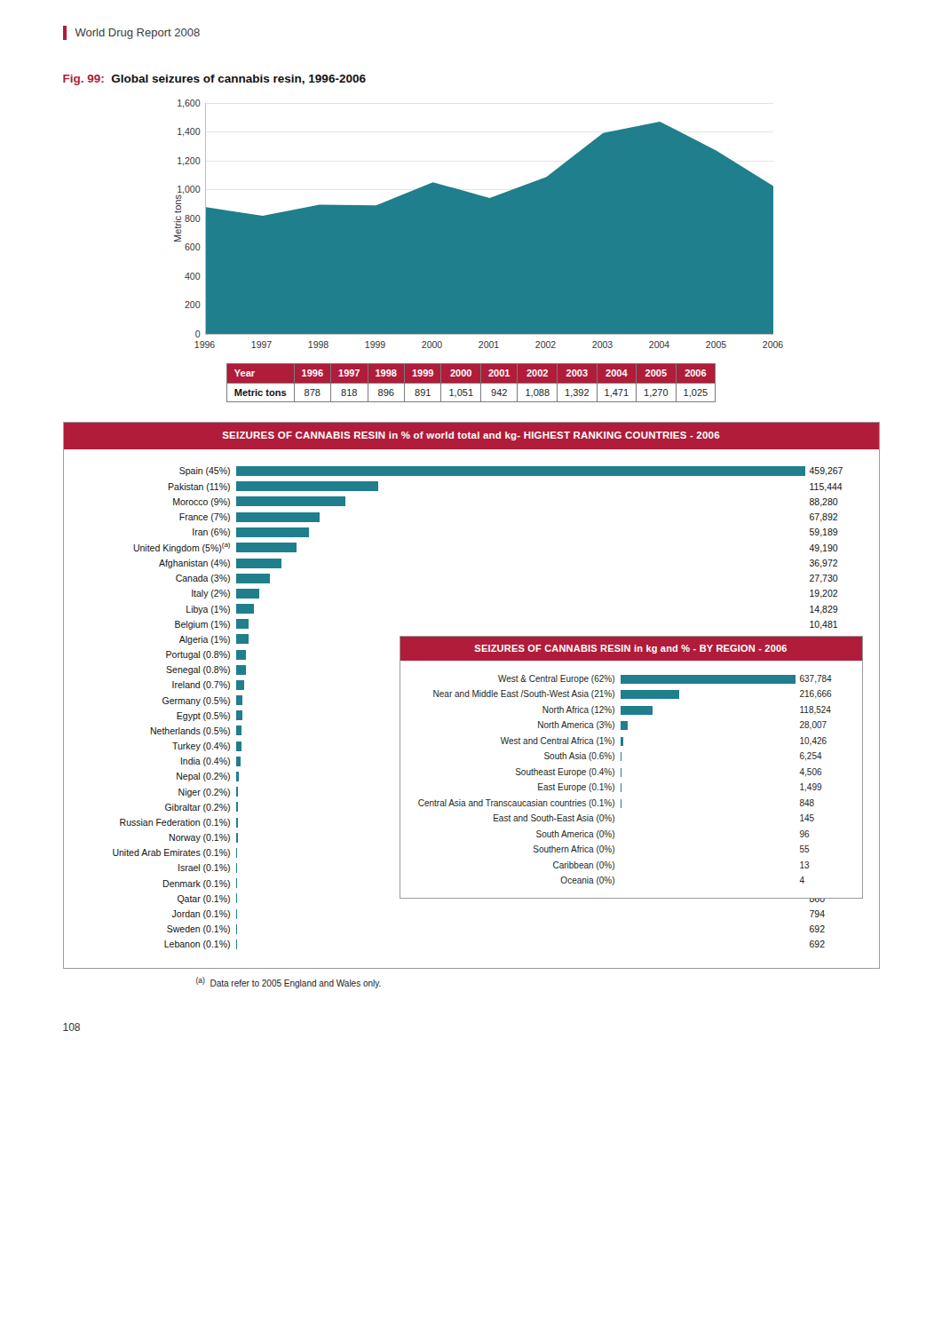World Drug Report 2008
Fig. 99: Global seizures of cannabis resin, 1996-2006
Metric tons
1,600
1,400
1,200
1,000
800
600
400
200 0 y: value 0 -> 400 ; 1600 -> 0 => y = 400 - value/4
1996 1997 1998 1999 2000 2001 2002 2003 2004 2005 2006
| Year | 1996 | 1997 | 1998 | 1999 | 2000 | 2001 | 2002 | 2003 | 2004 | 2005 | 2006 |
| --- | --- | --- | --- | --- | --- | --- | --- | --- | --- | --- | --- |
| Metric tons | 878 | 818 | 896 | 891 | 1,051 | 942 | 1,088 | 1,392 | 1,471 | 1,270 | 1,025 |
SEIZURES OF CANNABIS RESIN in % of world total and kg- HIGHEST RANKING COUNTRIES - 2006
| Spain (45%) | | 459,267 |
| Pakistan (11%) | | 115,444 |
| Morocco (9%) | | 88,280 |
| France (7%) | | 67,892 |
| Iran (6%) | | 59,189 |
| United Kingdom (5%) (a) | | 49,190 |
| Afghanistan (4%) | | 36,972 |
| Canada (3%) | | 27,730 |
| Italy (2%) | | 19,202 |
| Libya (1%) | | 14,829 |
| Belgium (1%) | | 10,481 |
| Algeria (1%) | | 10,046 |
| Portugal (0.8%) | | 8,458 |
| Senegal (0.8%) | | 8,393 |
| Ireland (0.7%) | | 6,982 |
| Germany (0.5%) | | 5,606 |
| Egypt (0.5%) | | 5,146 |
| Netherlands (0.5%) | | 4,622 |
| Turkey (0.4%) | | 4,393 |
| India (0.4%) | | 3,852 |
| Nepal (0.2%) | | 2,402 |
| Niger (0.2%) | | 2,033 |
| Gibraltar (0.2%) | | 1,538 |
| Russian Federation (0.1%) | | 1,482 |
| Norway (0.1%) | | 1,460 |
| United Arab Emirates (0.1%) | | 1,245 |
| Israel (0.1%) | | 964 |
| Denmark (0.1%) | | 953 |
| Qatar (0.1%) | | 860 |
| Jordan (0.1%) | | 794 |
| Sweden (0.1%) | | 692 |
| Lebanon (0.1%) | | 692 |
SEIZURES OF CANNABIS RESIN in kg and % - BY REGION - 2006
| West & Central Europe (62%) | | 637,784 |
| Near and Middle East /South-West Asia (21%) | | 216,666 |
| North Africa (12%) | | 118,524 |
| North America (3%) | | 28,007 |
| West and Central Africa (1%) | | 10,426 |
| South Asia (0.6%) | | 6,254 |
| Southeast Europe (0.4%) | | 4,506 |
| East Europe (0.1%) | | 1,499 |
| Central Asia and Transcaucasian countries (0.1%) | | 848 |
| East and South-East Asia (0%) | | 145 |
| South America (0%) | | 96 |
| Southern Africa (0%) | | 55 |
| Caribbean (0%) | | 13 |
| Oceania (0%) | | 4 |
(a) Data refer to 2005 England and Wales only.
108